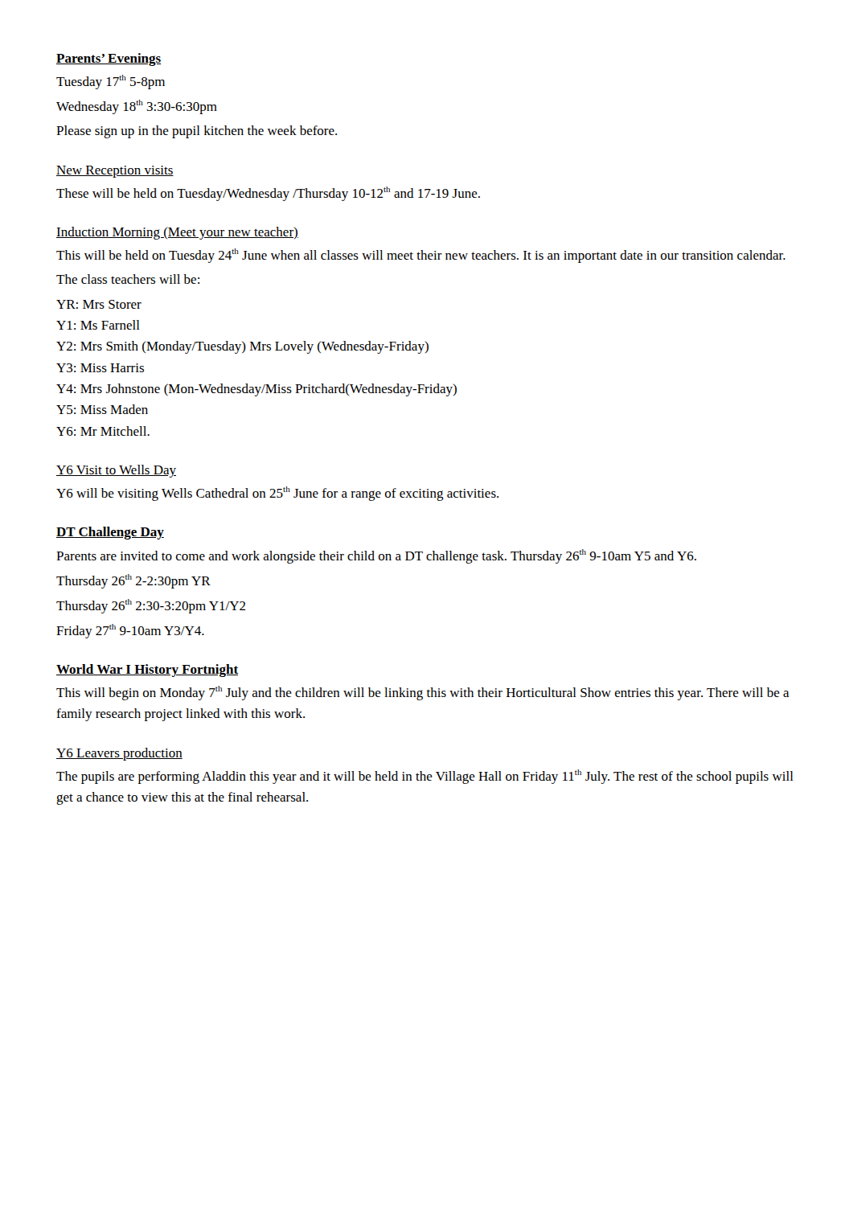Parents’ Evenings
Tuesday 17th 5-8pm
Wednesday 18th 3:30-6:30pm
Please sign up in the pupil kitchen the week before.
New Reception visits
These will be held on Tuesday/Wednesday /Thursday 10-12th and 17-19 June.
Induction Morning (Meet your new teacher)
This will be held on Tuesday 24th June when all classes will meet their new teachers. It is an important date in our transition calendar.
The class teachers will be:
YR: Mrs Storer
Y1: Ms Farnell
Y2: Mrs Smith (Monday/Tuesday) Mrs Lovely (Wednesday-Friday)
Y3: Miss Harris
Y4: Mrs Johnstone (Mon-Wednesday/Miss Pritchard(Wednesday-Friday)
Y5: Miss Maden
Y6: Mr Mitchell.
Y6 Visit to Wells Day
Y6 will be visiting Wells Cathedral on 25th June for a range of exciting activities.
DT Challenge Day
Parents are invited to come and work alongside their child on a DT challenge task. Thursday 26th 9-10am Y5 and Y6.
Thursday 26th 2-2:30pm YR
Thursday 26th 2:30-3:20pm Y1/Y2
Friday 27th 9-10am Y3/Y4.
World War I History Fortnight
This will begin on Monday 7th July and the children will be linking this with their Horticultural Show entries this year. There will be a family research project linked with this work.
Y6 Leavers production
The pupils are performing Aladdin this year and it will be held in the Village Hall on Friday 11th July. The rest of the school pupils will get a chance to view this at the final rehearsal.